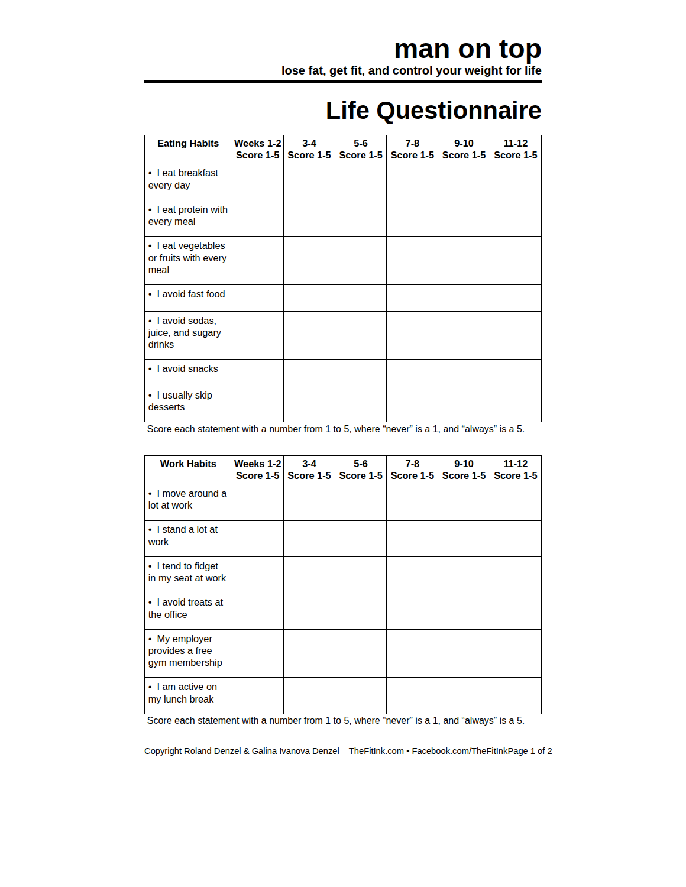man on top
lose fat, get fit, and control your weight for life
Life Questionnaire
| Eating Habits | Weeks 1-2 Score 1-5 | 3-4 Score 1-5 | 5-6 Score 1-5 | 7-8 Score 1-5 | 9-10 Score 1-5 | 11-12 Score 1-5 |
| --- | --- | --- | --- | --- | --- | --- |
| • I eat breakfast every day | | | | | | |
| • I eat protein with every meal | | | | | | |
| • I eat vegetables or fruits with every meal | | | | | | |
| • I avoid fast food | | | | | | |
| • I avoid sodas, juice, and sugary drinks | | | | | | |
| • I avoid snacks | | | | | | |
| • I usually skip desserts | | | | | | |
Score each statement with a number from 1 to 5, where “never” is a 1, and “always” is a 5.
| Work Habits | Weeks 1-2 Score 1-5 | 3-4 Score 1-5 | 5-6 Score 1-5 | 7-8 Score 1-5 | 9-10 Score 1-5 | 11-12 Score 1-5 |
| --- | --- | --- | --- | --- | --- | --- |
| • I move around a lot at work | | | | | | |
| • I stand a lot at work | | | | | | |
| • I tend to fidget in my seat at work | | | | | | |
| • I avoid treats at the office | | | | | | |
| • My employer provides a free gym membership | | | | | | |
| • I am active on my lunch break | | | | | | |
Score each statement with a number from 1 to 5, where “never” is a 1, and “always” is a 5.
Copyright Roland Denzel & Galina Ivanova Denzel – TheFitInk.com • Facebook.com/TheFitInk Page 1 of 2